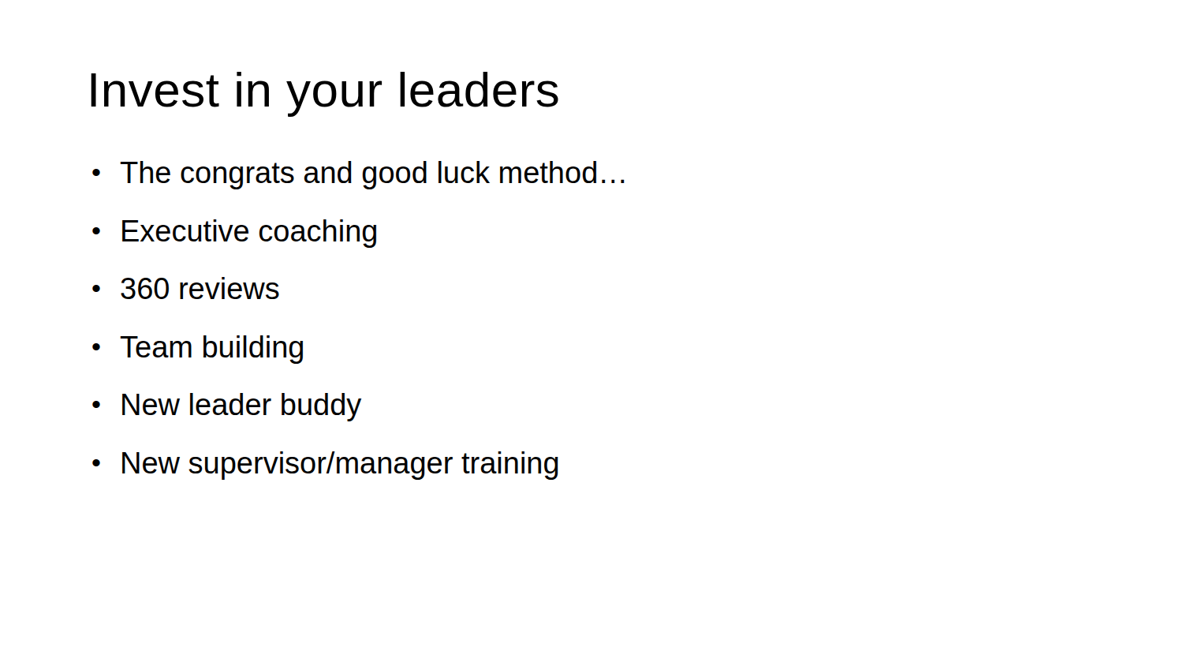Invest in your leaders
The congrats and good luck method…
Executive coaching
360 reviews
Team building
New leader buddy
New supervisor/manager training